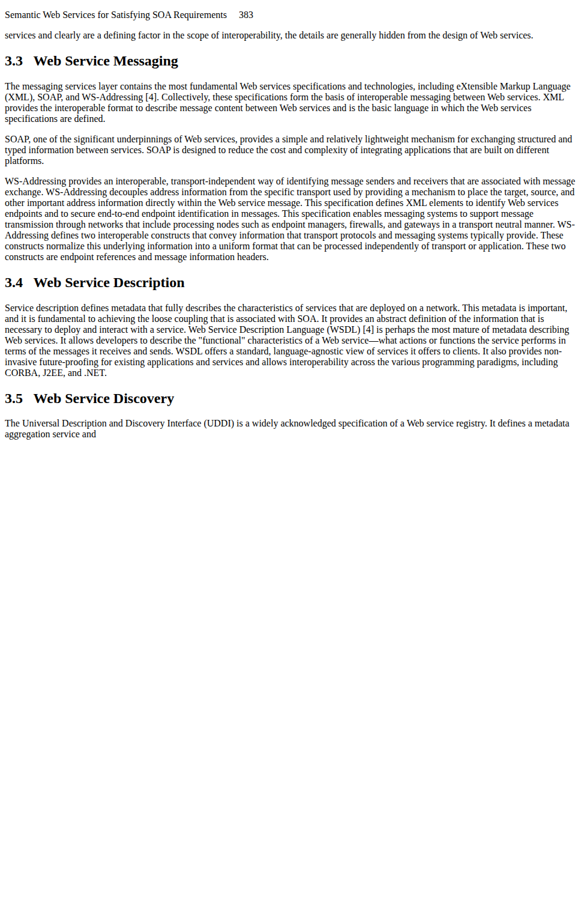Semantic Web Services for Satisfying SOA Requirements 383
services and clearly are a defining factor in the scope of interoperability, the details are generally hidden from the design of Web services.
3.3 Web Service Messaging
The messaging services layer contains the most fundamental Web services specifications and technologies, including eXtensible Markup Language (XML), SOAP, and WS-Addressing [4]. Collectively, these specifications form the basis of interoperable messaging between Web services. XML provides the interoperable format to describe message content between Web services and is the basic language in which the Web services specifications are defined.
SOAP, one of the significant underpinnings of Web services, provides a simple and relatively lightweight mechanism for exchanging structured and typed information between services. SOAP is designed to reduce the cost and complexity of integrating applications that are built on different platforms.
WS-Addressing provides an interoperable, transport-independent way of identifying message senders and receivers that are associated with message exchange. WS-Addressing decouples address information from the specific transport used by providing a mechanism to place the target, source, and other important address information directly within the Web service message. This specification defines XML elements to identify Web services endpoints and to secure end-to-end endpoint identification in messages. This specification enables messaging systems to support message transmission through networks that include processing nodes such as endpoint managers, firewalls, and gateways in a transport neutral manner. WS-Addressing defines two interoperable constructs that convey information that transport protocols and messaging systems typically provide. These constructs normalize this underlying information into a uniform format that can be processed independently of transport or application. These two constructs are endpoint references and message information headers.
3.4 Web Service Description
Service description defines metadata that fully describes the characteristics of services that are deployed on a network. This metadata is important, and it is fundamental to achieving the loose coupling that is associated with SOA. It provides an abstract definition of the information that is necessary to deploy and interact with a service. Web Service Description Language (WSDL) [4] is perhaps the most mature of metadata describing Web services. It allows developers to describe the "functional" characteristics of a Web service—what actions or functions the service performs in terms of the messages it receives and sends. WSDL offers a standard, language-agnostic view of services it offers to clients. It also provides non-invasive future-proofing for existing applications and services and allows interoperability across the various programming paradigms, including CORBA, J2EE, and .NET.
3.5 Web Service Discovery
The Universal Description and Discovery Interface (UDDI) is a widely acknowledged specification of a Web service registry. It defines a metadata aggregation service and